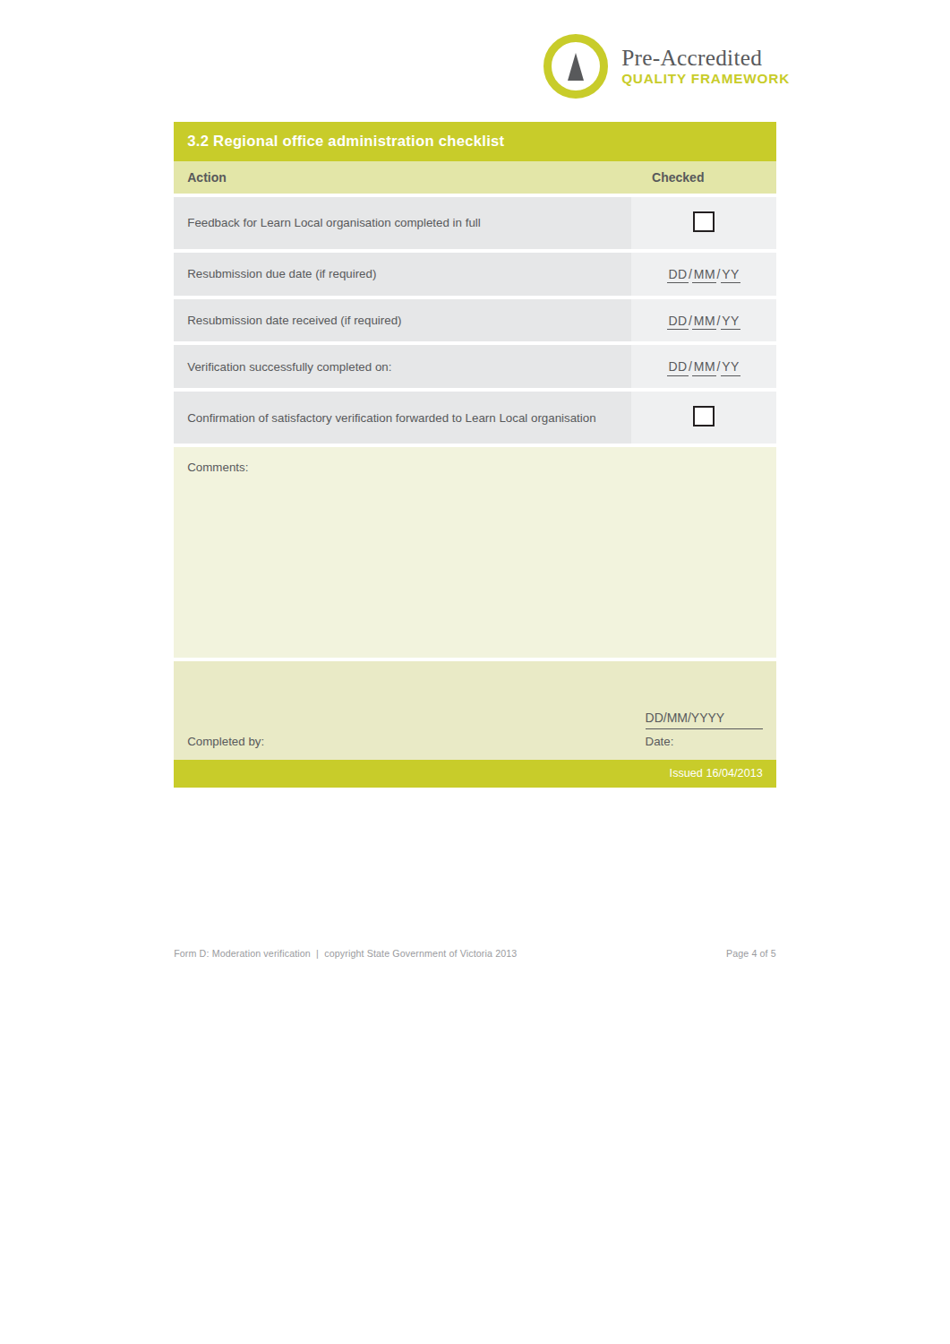Pre-Accredited
Quality Framework
| 3.2 Regional office administration checklist |
| Action | Checked |
| Feedback for Learn Local organisation completed in full | |
| Resubmission due date (if required) | DD / MM / YY |
| Resubmission date received (if required) | DD / MM / YY |
| Verification successfully completed on: | DD / MM / YY |
| Confirmation of satisfactory verification forwarded to Learn Local organisation | |
| Comments: |
| Completed by: | DD/MM/YYYY Date: |
| Issued 16/04/2013 |
Form D: Moderation verification | copyright State Government of Victoria 2013
Page 4 of 5